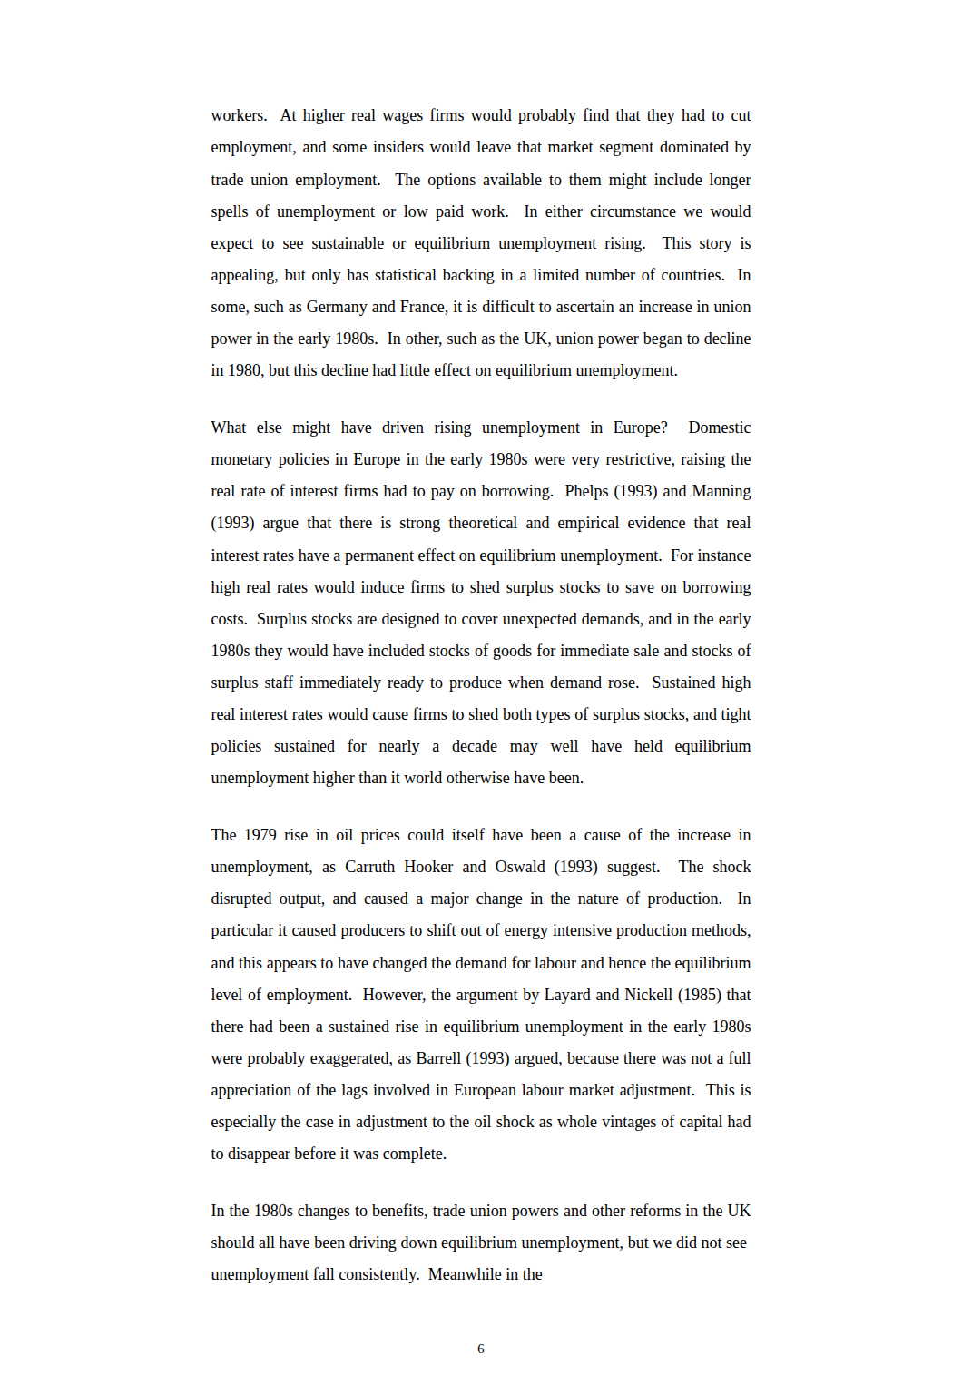workers. At higher real wages firms would probably find that they had to cut employment, and some insiders would leave that market segment dominated by trade union employment. The options available to them might include longer spells of unemployment or low paid work. In either circumstance we would expect to see sustainable or equilibrium unemployment rising. This story is appealing, but only has statistical backing in a limited number of countries. In some, such as Germany and France, it is difficult to ascertain an increase in union power in the early 1980s. In other, such as the UK, union power began to decline in 1980, but this decline had little effect on equilibrium unemployment.
What else might have driven rising unemployment in Europe? Domestic monetary policies in Europe in the early 1980s were very restrictive, raising the real rate of interest firms had to pay on borrowing. Phelps (1993) and Manning (1993) argue that there is strong theoretical and empirical evidence that real interest rates have a permanent effect on equilibrium unemployment. For instance high real rates would induce firms to shed surplus stocks to save on borrowing costs. Surplus stocks are designed to cover unexpected demands, and in the early 1980s they would have included stocks of goods for immediate sale and stocks of surplus staff immediately ready to produce when demand rose. Sustained high real interest rates would cause firms to shed both types of surplus stocks, and tight policies sustained for nearly a decade may well have held equilibrium unemployment higher than it world otherwise have been.
The 1979 rise in oil prices could itself have been a cause of the increase in unemployment, as Carruth Hooker and Oswald (1993) suggest. The shock disrupted output, and caused a major change in the nature of production. In particular it caused producers to shift out of energy intensive production methods, and this appears to have changed the demand for labour and hence the equilibrium level of employment. However, the argument by Layard and Nickell (1985) that there had been a sustained rise in equilibrium unemployment in the early 1980s were probably exaggerated, as Barrell (1993) argued, because there was not a full appreciation of the lags involved in European labour market adjustment. This is especially the case in adjustment to the oil shock as whole vintages of capital had to disappear before it was complete.
In the 1980s changes to benefits, trade union powers and other reforms in the UK should all have been driving down equilibrium unemployment, but we did not see unemployment fall consistently. Meanwhile in the
6